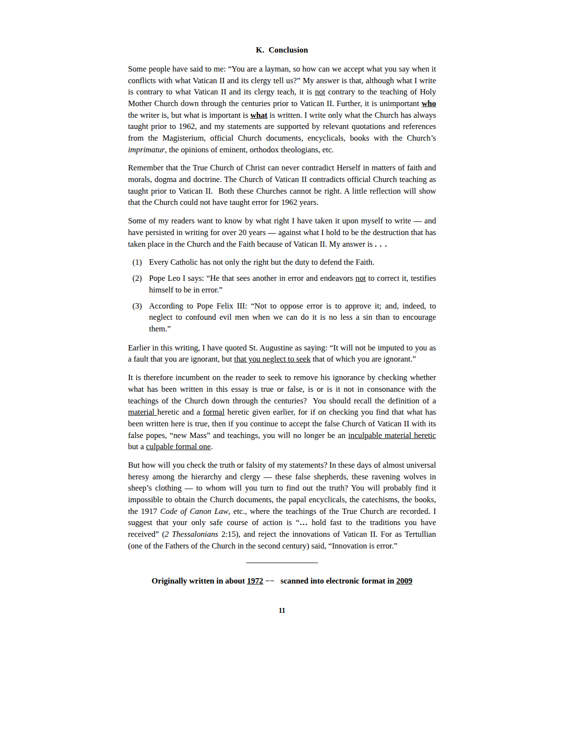K. Conclusion
Some people have said to me: “You are a layman, so how can we accept what you say when it conflicts with what Vatican II and its clergy tell us?” My answer is that, although what I write is contrary to what Vatican II and its clergy teach, it is not contrary to the teaching of Holy Mother Church down through the centuries prior to Vatican II. Further, it is unimportant who the writer is, but what is important is what is written. I write only what the Church has always taught prior to 1962, and my statements are supported by relevant quotations and references from the Magisterium, official Church documents, encyclicals, books with the Church’s imprimatur, the opinions of eminent, orthodox theologians, etc.
Remember that the True Church of Christ can never contradict Herself in matters of faith and morals, dogma and doctrine. The Church of Vatican II contradicts official Church teaching as taught prior to Vatican II. Both these Churches cannot be right. A little reflection will show that the Church could not have taught error for 1962 years.
Some of my readers want to know by what right I have taken it upon myself to write — and have persisted in writing for over 20 years — against what I hold to be the destruction that has taken place in the Church and the Faith because of Vatican II. My answer is . . .
(1) Every Catholic has not only the right but the duty to defend the Faith.
(2) Pope Leo I says: “He that sees another in error and endeavors not to correct it, testifies himself to be in error.”
(3) According to Pope Felix III: “Not to oppose error is to approve it; and, indeed, to neglect to confound evil men when we can do it is no less a sin than to encourage them.”
Earlier in this writing, I have quoted St. Augustine as saying: “It will not be imputed to you as a fault that you are ignorant, but that you neglect to seek that of which you are ignorant.”
It is therefore incumbent on the reader to seek to remove his ignorance by checking whether what has been written in this essay is true or false, is or is it not in consonance with the teachings of the Church down through the centuries? You should recall the definition of a material heretic and a formal heretic given earlier, for if on checking you find that what has been written here is true, then if you continue to accept the false Church of Vatican II with its false popes, “new Mass” and teachings, you will no longer be an inculpable material heretic but a culpable formal one.
But how will you check the truth or falsity of my statements? In these days of almost universal heresy among the hierarchy and clergy — these false shepherds, these ravening wolves in sheep’s clothing — to whom will you turn to find out the truth? You will probably find it impossible to obtain the Church documents, the papal encyclicals, the catechisms, the books, the 1917 Code of Canon Law, etc., where the teachings of the True Church are recorded. I suggest that your only safe course of action is “… hold fast to the traditions you have received” (2 Thessalonians 2:15), and reject the innovations of Vatican II. For as Tertullian (one of the Fathers of the Church in the second century) said, “Innovation is error.”
Originally written in about 1972 −− scanned into electronic format in 2009
11